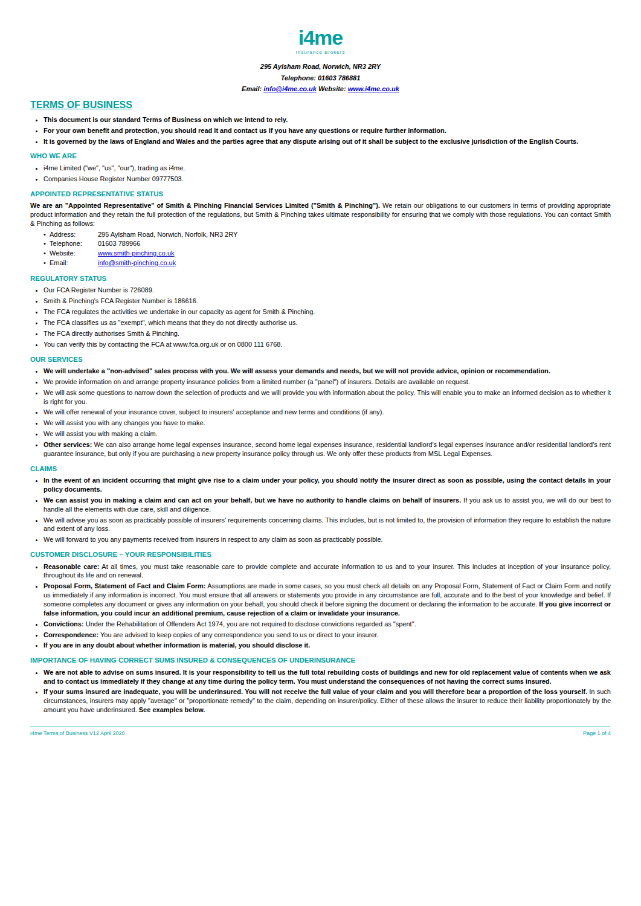i4me
Insurance Brokers
295 Aylsham Road, Norwich, NR3 2RY
Telephone: 01603 786881
Email: info@i4me.co.uk Website: www.i4me.co.uk
TERMS OF BUSINESS
This document is our standard Terms of Business on which we intend to rely.
For your own benefit and protection, you should read it and contact us if you have any questions or require further information.
It is governed by the laws of England and Wales and the parties agree that any dispute arising out of it shall be subject to the exclusive jurisdiction of the English Courts.
Who We Are
i4me Limited ("we", "us", "our"), trading as i4me.
Companies House Register Number 09777503.
Appointed Representative Status
We are an "Appointed Representative" of Smith & Pinching Financial Services Limited ("Smith & Pinching"). We retain our obligations to our customers in terms of providing appropriate product information and they retain the full protection of the regulations, but Smith & Pinching takes ultimate responsibility for ensuring that we comply with those regulations. You can contact Smith & Pinching as follows:
| • Address: | 295 Aylsham Road, Norwich, Norfolk, NR3 2RY |
| • Telephone: | 01603 789966 |
| • Website: | www.smith-pinching.co.uk |
| • Email: | info@smith-pinching.co.uk |
Regulatory Status
Our FCA Register Number is 726089.
Smith & Pinching's FCA Register Number is 186616.
The FCA regulates the activities we undertake in our capacity as agent for Smith & Pinching.
The FCA classifies us as "exempt", which means that they do not directly authorise us.
The FCA directly authorises Smith & Pinching.
You can verify this by contacting the FCA at www.fca.org.uk or on 0800 111 6768.
Our Services
We will undertake a "non-advised" sales process with you. We will assess your demands and needs, but we will not provide advice, opinion or recommendation.
We provide information on and arrange property insurance policies from a limited number (a "panel") of insurers. Details are available on request.
We will ask some questions to narrow down the selection of products and we will provide you with information about the policy. This will enable you to make an informed decision as to whether it is right for you.
We will offer renewal of your insurance cover, subject to insurers' acceptance and new terms and conditions (if any).
We will assist you with any changes you have to make.
We will assist you with making a claim.
Other services: We can also arrange home legal expenses insurance, second home legal expenses insurance, residential landlord's legal expenses insurance and/or residential landlord's rent guarantee insurance, but only if you are purchasing a new property insurance policy through us. We only offer these products from MSL Legal Expenses.
Claims
In the event of an incident occurring that might give rise to a claim under your policy, you should notify the insurer direct as soon as possible, using the contact details in your policy documents.
We can assist you in making a claim and can act on your behalf, but we have no authority to handle claims on behalf of insurers. If you ask us to assist you, we will do our best to handle all the elements with due care, skill and diligence.
We will advise you as soon as practicably possible of insurers' requirements concerning claims. This includes, but is not limited to, the provision of information they require to establish the nature and extent of any loss.
We will forward to you any payments received from insurers in respect to any claim as soon as practicably possible.
Customer Disclosure – Your Responsibilities
Reasonable care: At all times, you must take reasonable care to provide complete and accurate information to us and to your insurer. This includes at inception of your insurance policy, throughout its life and on renewal.
Proposal Form, Statement of Fact and Claim Form: Assumptions are made in some cases, so you must check all details on any Proposal Form, Statement of Fact or Claim Form and notify us immediately if any information is incorrect. You must ensure that all answers or statements you provide in any circumstance are full, accurate and to the best of your knowledge and belief. If someone completes any document or gives any information on your behalf, you should check it before signing the document or declaring the information to be accurate. If you give incorrect or false information, you could incur an additional premium, cause rejection of a claim or invalidate your insurance.
Convictions: Under the Rehabilitation of Offenders Act 1974, you are not required to disclose convictions regarded as "spent".
Correspondence: You are advised to keep copies of any correspondence you send to us or direct to your insurer.
If you are in any doubt about whether information is material, you should disclose it.
Importance of Having Correct Sums Insured & Consequences of Underinsurance
We are not able to advise on sums insured. It is your responsibility to tell us the full total rebuilding costs of buildings and new for old replacement value of contents when we ask and to contact us immediately if they change at any time during the policy term. You must understand the consequences of not having the correct sums insured.
If your sums insured are inadequate, you will be underinsured. You will not receive the full value of your claim and you will therefore bear a proportion of the loss yourself. In such circumstances, insurers may apply "average" or "proportionate remedy" to the claim, depending on insurer/policy. Either of these allows the insurer to reduce their liability proportionately by the amount you have underinsured. See examples below.
i4me Terms of Business V12 April 2020 Page 1 of 4